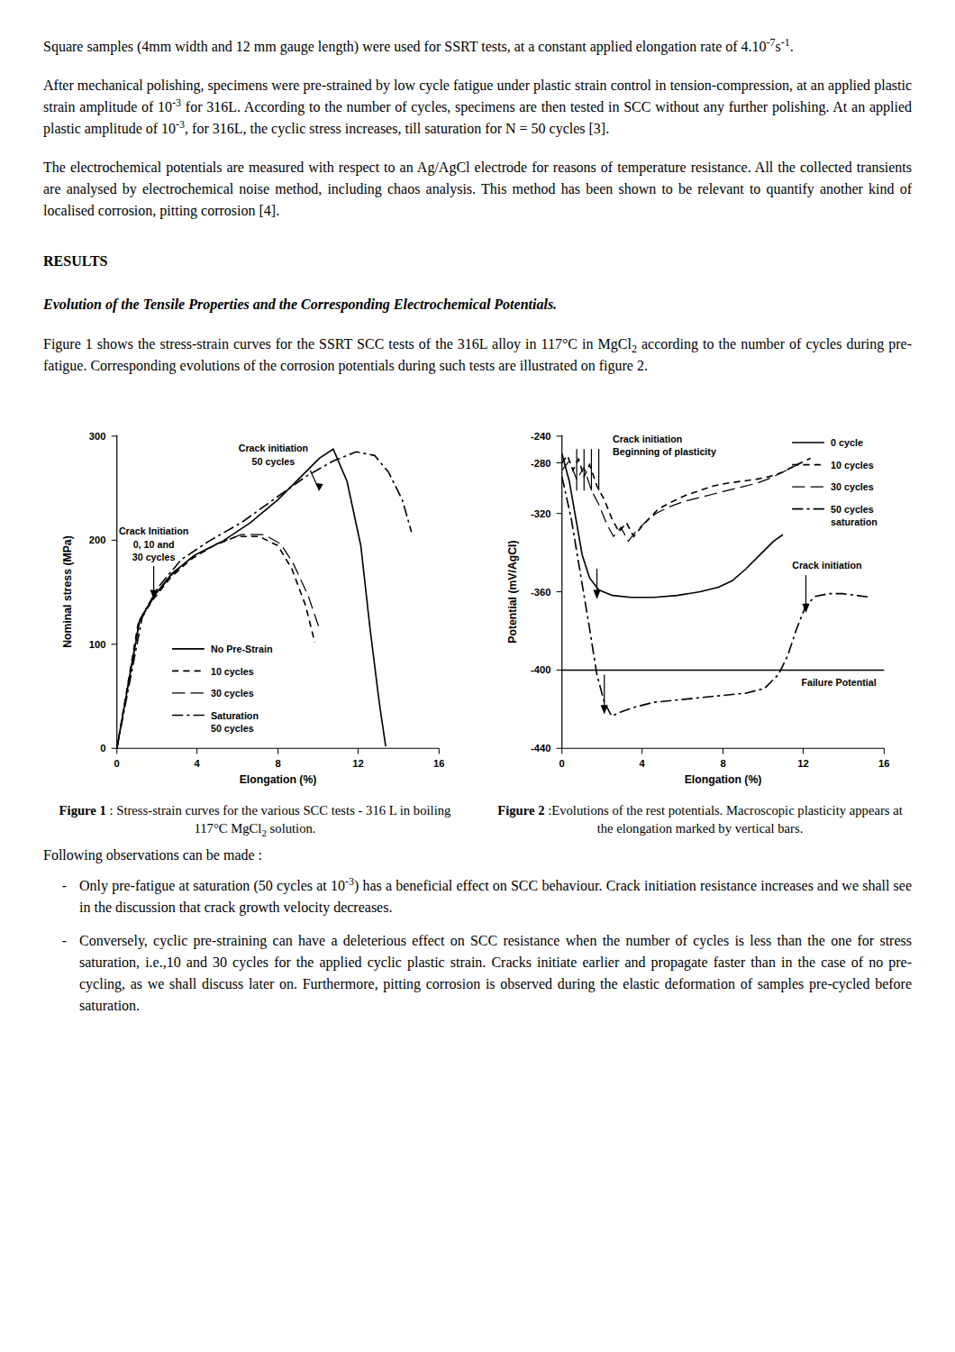Square samples (4mm width and 12 mm gauge length) were used for SSRT tests, at a constant applied elongation rate of 4.10-7s-1.
After mechanical polishing, specimens were pre-strained by low cycle fatigue under plastic strain control in tension-compression, at an applied plastic strain amplitude of 10-3 for 316L. According to the number of cycles, specimens are then tested in SCC without any further polishing. At an applied plastic amplitude of 10-3, for 316L, the cyclic stress increases, till saturation for N = 50 cycles [3].
The electrochemical potentials are measured with respect to an Ag/AgCl electrode for reasons of temperature resistance. All the collected transients are analysed by electrochemical noise method, including chaos analysis. This method has been shown to be relevant to quantify another kind of localised corrosion, pitting corrosion [4].
RESULTS
Evolution of the Tensile Properties and the Corresponding Electrochemical Potentials.
Figure 1 shows the stress-strain curves for the SSRT SCC tests of the 316L alloy in 117°C in MgCl2 according to the number of cycles during pre-fatigue. Corresponding evolutions of the corrosion potentials during such tests are illustrated on figure 2.
0 100 200 300 0 4 8 12 16 Elongation (%) Nominal stress (MPa) Crack initiation 50 cycles Crack Initiation 0, 10 and 30 cycles No Pre-Strain 10 cycles 30 cycles Saturation 50 cycles
Figure 1 : Stress-strain curves for the various SCC tests - 316 L in boiling 117°C MgCl2 solution.
-440 -400 -360 -320 -280 -240 0 4 8 12 16 Elongation (%) Potential (mV/AgCl) Failure Potential Crack initiation Beginning of plasticity Crack initiation 0 cycle 10 cycles 30 cycles 50 cycles saturation
Figure 2 :Evolutions of the rest potentials. Macroscopic plasticity appears at the elongation marked by vertical bars.
Following observations can be made :
Only pre-fatigue at saturation (50 cycles at 10-3) has a beneficial effect on SCC behaviour. Crack initiation resistance increases and we shall see in the discussion that crack growth velocity decreases.
Conversely, cyclic pre-straining can have a deleterious effect on SCC resistance when the number of cycles is less than the one for stress saturation, i.e.,10 and 30 cycles for the applied cyclic plastic strain. Cracks initiate earlier and propagate faster than in the case of no pre-cycling, as we shall discuss later on. Furthermore, pitting corrosion is observed during the elastic deformation of samples pre-cycled before saturation.